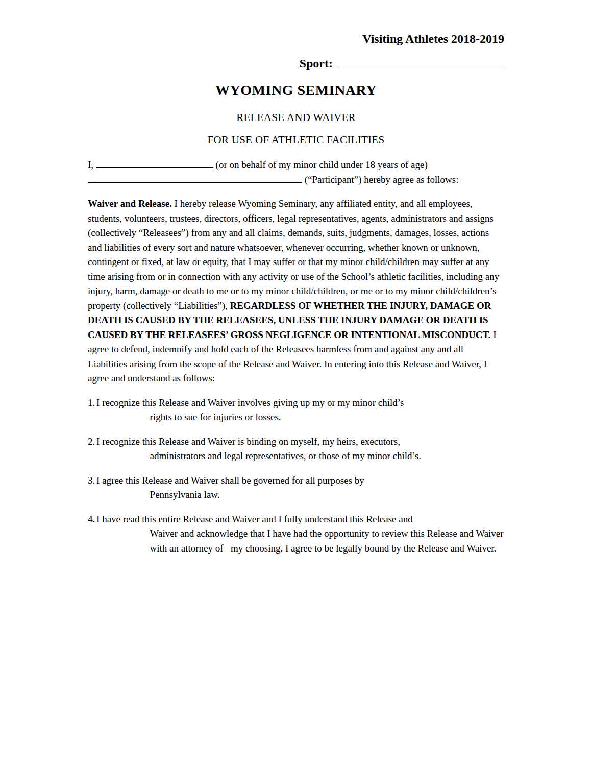Visiting Athletes 2018-2019
Sport:
WYOMING SEMINARY
RELEASE AND WAIVER
FOR USE OF ATHLETIC FACILITIES
I, (or on behalf of my minor child under 18 years of age) (“Participant”) hereby agree as follows:
Waiver and Release. I hereby release Wyoming Seminary, any affiliated entity, and all employees, students, volunteers, trustees, directors, officers, legal representatives, agents, administrators and assigns (collectively “Releasees”) from any and all claims, demands, suits, judgments, damages, losses, actions and liabilities of every sort and nature whatsoever, whenever occurring, whether known or unknown, contingent or fixed, at law or equity, that I may suffer or that my minor child/children may suffer at any time arising from or in connection with any activity or use of the School’s athletic facilities, including any injury, harm, damage or death to me or to my minor child/children, or me or to my minor child/children’s property (collectively “Liabilities”), REGARDLESS OF WHETHER THE INJURY, DAMAGE OR DEATH IS CAUSED BY THE RELEASEES, UNLESS THE INJURY DAMAGE OR DEATH IS CAUSED BY THE RELEASEES’ GROSS NEGLIGENCE OR INTENTIONAL MISCONDUCT. I agree to defend, indemnify and hold each of the Releasees harmless from and against any and all Liabilities arising from the scope of the Release and Waiver. In entering into this Release and Waiver, I agree and understand as follows:
I recognize this Release and Waiver involves giving up my or my minor child’s rights to sue for injuries or losses.
I recognize this Release and Waiver is binding on myself, my heirs, executors, administrators and legal representatives, or those of my minor child’s.
I agree this Release and Waiver shall be governed for all purposes by Pennsylvania law.
I have read this entire Release and Waiver and I fully understand this Release and Waiver and acknowledge that I have had the opportunity to review this Release and Waiver with an attorney of my choosing. I agree to be legally bound by the Release and Waiver.